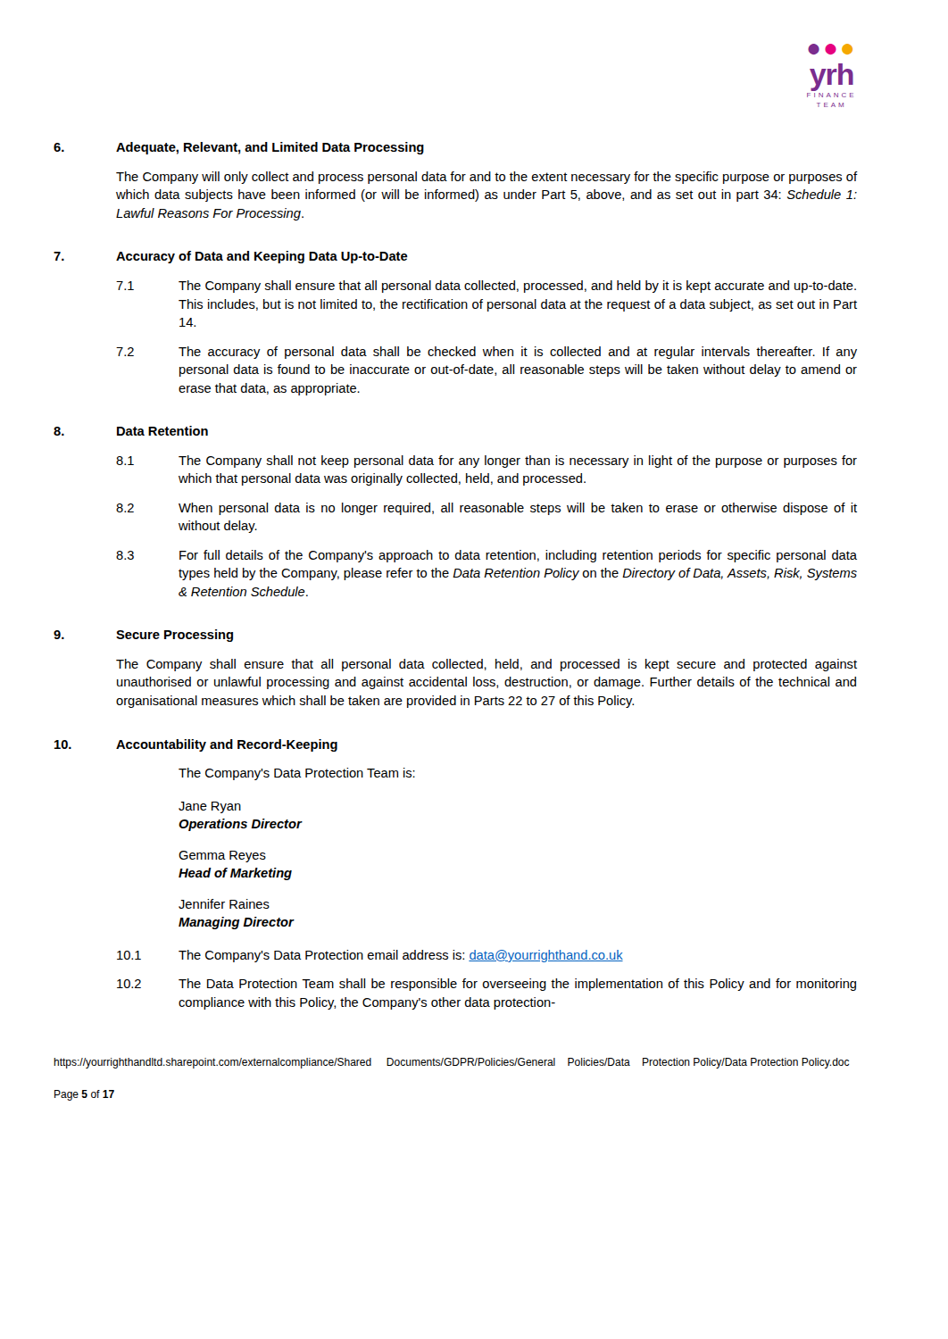●●●
yrh
FINANCE
TEAM
6.
Adequate, Relevant, and Limited Data Processing
The Company will only collect and process personal data for and to the extent necessary for the specific purpose or purposes of which data subjects have been informed (or will be informed) as under Part 5, above, and as set out in part 34: Schedule 1: Lawful Reasons For Processing.
7.
Accuracy of Data and Keeping Data Up-to-Date
7.1
The Company shall ensure that all personal data collected, processed, and held by it is kept accurate and up-to-date. This includes, but is not limited to, the rectification of personal data at the request of a data subject, as set out in Part 14.
7.2
The accuracy of personal data shall be checked when it is collected and at regular intervals thereafter. If any personal data is found to be inaccurate or out-of-date, all reasonable steps will be taken without delay to amend or erase that data, as appropriate.
8.
Data Retention
8.1
The Company shall not keep personal data for any longer than is necessary in light of the purpose or purposes for which that personal data was originally collected, held, and processed.
8.2
When personal data is no longer required, all reasonable steps will be taken to erase or otherwise dispose of it without delay.
8.3
For full details of the Company's approach to data retention, including retention periods for specific personal data types held by the Company, please refer to the Data Retention Policy on the Directory of Data, Assets, Risk, Systems & Retention Schedule.
9.
Secure Processing
The Company shall ensure that all personal data collected, held, and processed is kept secure and protected against unauthorised or unlawful processing and against accidental loss, destruction, or damage. Further details of the technical and organisational measures which shall be taken are provided in Parts 22 to 27 of this Policy.
10.
Accountability and Record-Keeping
The Company's Data Protection Team is:
Jane Ryan
Operations Director
Gemma Reyes
Head of Marketing
Jennifer Raines
Managing Director
10.1
The Company's Data Protection email address is: data@yourrighthand.co.uk
10.2
The Data Protection Team shall be responsible for overseeing the implementation of this Policy and for monitoring compliance with this Policy, the Company's other data protection-
https://yourrighthandltd.sharepoint.com/externalcompliance/Shared Documents/GDPR/Policies/General Policies/Data Protection Policy/Data Protection Policy.doc
Page 5 of 17